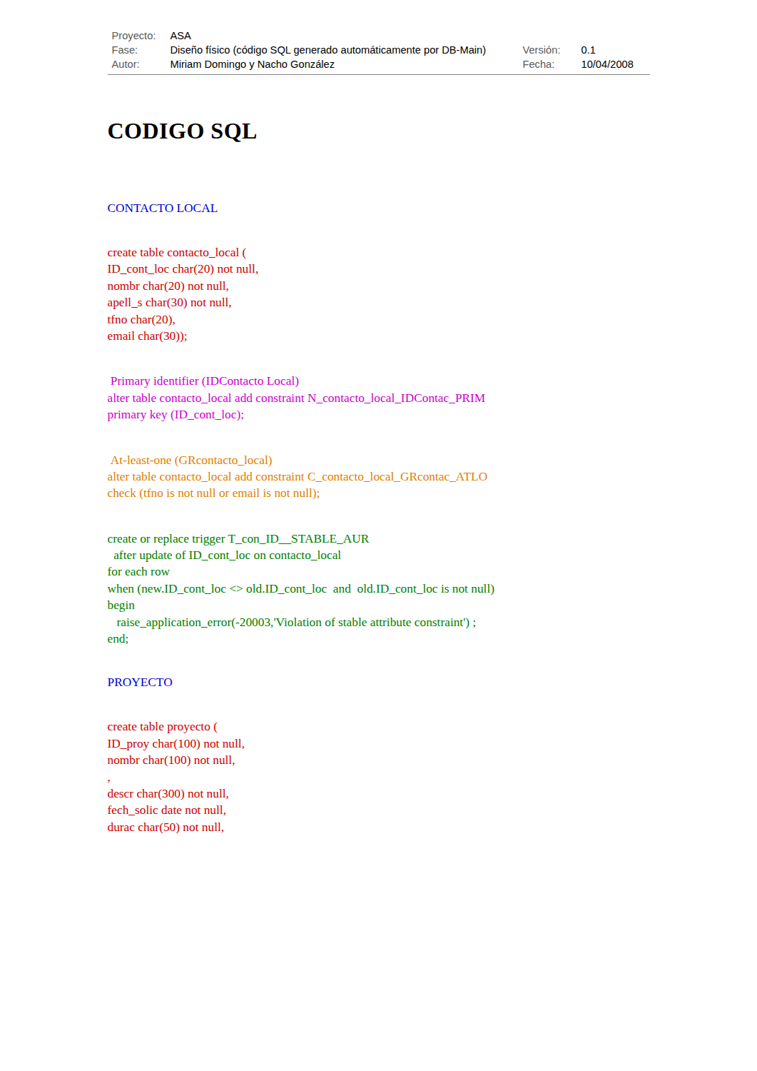| Proyecto: | ASA |
| Fase: | Diseño físico (código SQL generado automáticamente por DB-Main) | Versión: | 0.1 |
| Autor: | Miriam Domingo y Nacho González | Fecha: | 10/04/2008 |
CODIGO SQL
CONTACTO LOCAL
create table contacto_local (
ID_cont_loc char(20) not null,
nombr char(20) not null,
apell_s char(30) not null,
tfno char(20),
email char(30));
 Primary identifier (IDContacto Local)
alter table contacto_local add constraint N_contacto_local_IDContac_PRIM
primary key (ID_cont_loc);
 At-least-one (GRcontacto_local)
alter table contacto_local add constraint C_contacto_local_GRcontac_ATLO
check (tfno is not null or email is not null);
create or replace trigger T_con_ID__STABLE_AUR
  after update of ID_cont_loc on contacto_local
for each row
when (new.ID_cont_loc <> old.ID_cont_loc  and  old.ID_cont_loc is not null)
begin
   raise_application_error(-20003,'Violation of stable attribute constraint') ;
end;
PROYECTO
create table proyecto (
ID_proy char(100) not null,
nombr char(100) not null,
,
descr char(300) not null,
fech_solic date not null,
durac char(50) not null,